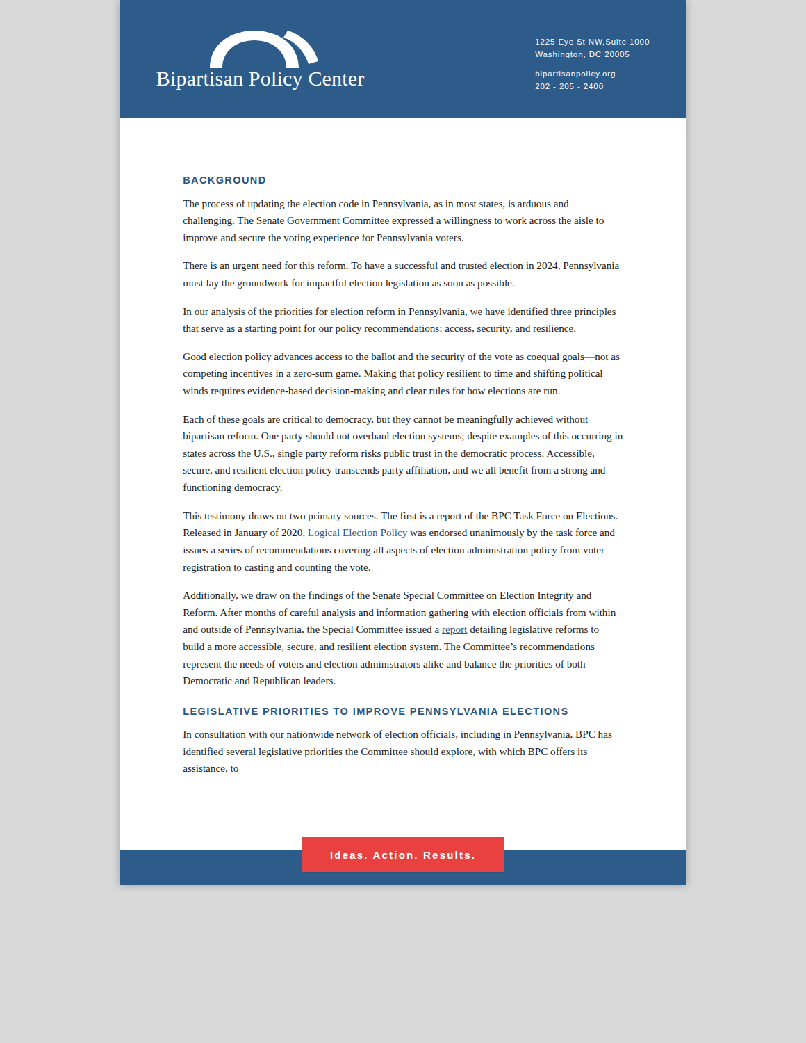Bipartisan Policy Center
1225 Eye St NW,Suite 1000
Washington, DC 20005
bipartisanpolicy.org
202 - 205 - 2400
Background
The process of updating the election code in Pennsylvania, as in most states, is arduous and challenging. The Senate Government Committee expressed a willingness to work across the aisle to improve and secure the voting experience for Pennsylvania voters.
There is an urgent need for this reform. To have a successful and trusted election in 2024, Pennsylvania must lay the groundwork for impactful election legislation as soon as possible.
In our analysis of the priorities for election reform in Pennsylvania, we have identified three principles that serve as a starting point for our policy recommendations: access, security, and resilience.
Good election policy advances access to the ballot and the security of the vote as coequal goals—not as competing incentives in a zero-sum game. Making that policy resilient to time and shifting political winds requires evidence-based decision-making and clear rules for how elections are run.
Each of these goals are critical to democracy, but they cannot be meaningfully achieved without bipartisan reform. One party should not overhaul election systems; despite examples of this occurring in states across the U.S., single party reform risks public trust in the democratic process. Accessible, secure, and resilient election policy transcends party affiliation, and we all benefit from a strong and functioning democracy.
This testimony draws on two primary sources. The first is a report of the BPC Task Force on Elections. Released in January of 2020, Logical Election Policy was endorsed unanimously by the task force and issues a series of recommendations covering all aspects of election administration policy from voter registration to casting and counting the vote.
Additionally, we draw on the findings of the Senate Special Committee on Election Integrity and Reform. After months of careful analysis and information gathering with election officials from within and outside of Pennsylvania, the Special Committee issued a report detailing legislative reforms to build a more accessible, secure, and resilient election system. The Committee’s recommendations represent the needs of voters and election administrators alike and balance the priorities of both Democratic and Republican leaders.
Legislative Priorities to Improve Pennsylvania Elections
In consultation with our nationwide network of election officials, including in Pennsylvania, BPC has identified several legislative priorities the Committee should explore, with which BPC offers its assistance, to
Ideas. Action. Results.